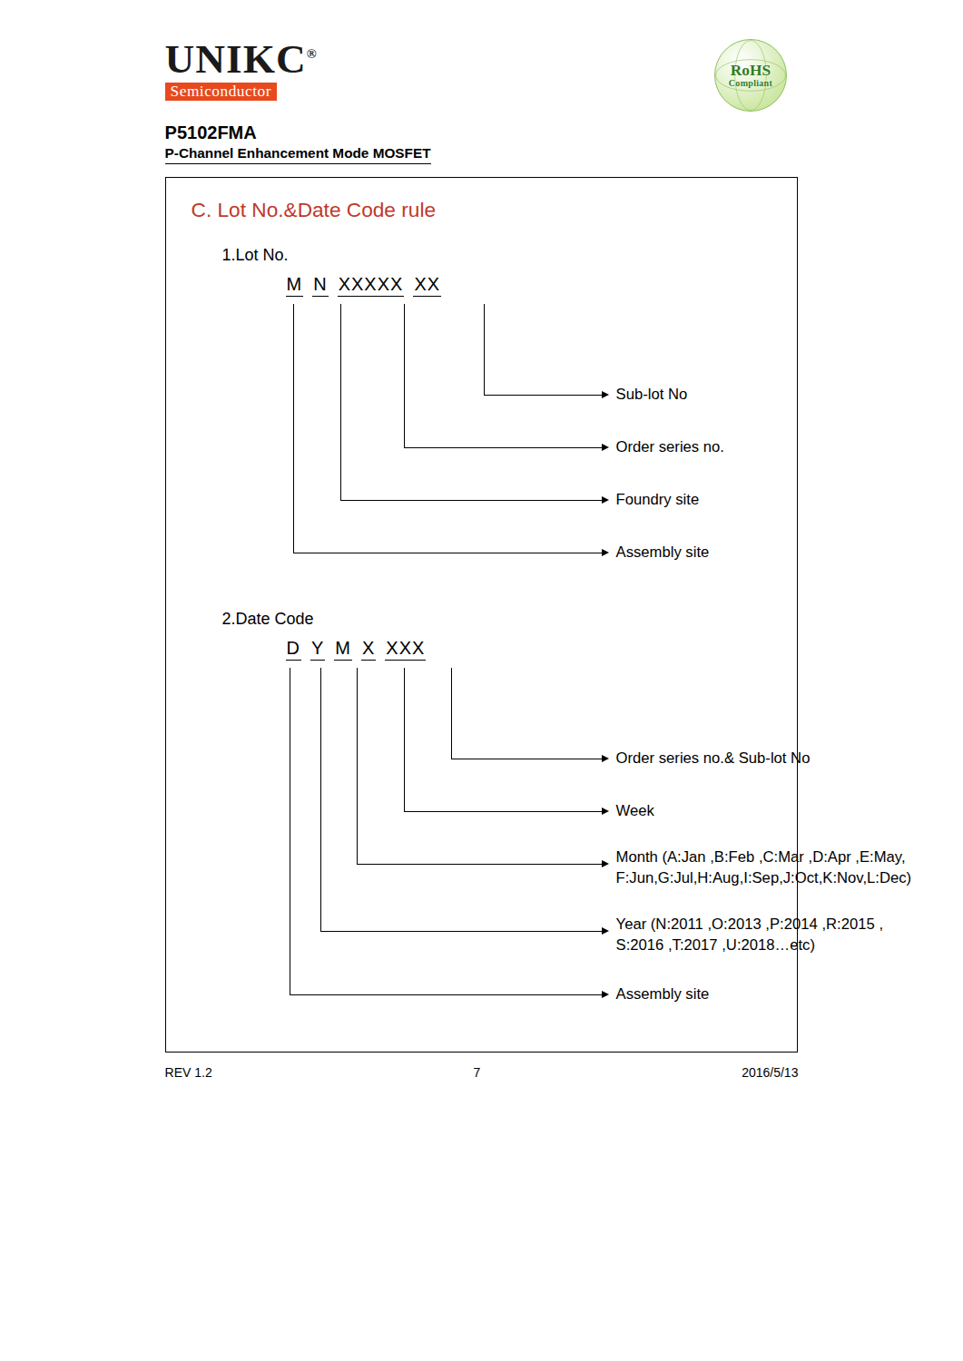UNIKC®
Semiconductor
RoHSCompliant
P5102FMA
P-Channel Enhancement Mode MOSFET
C. Lot No.&Date Code rule
1.Lot No.
MNXXXXX XX
Sub-lot No
Order series no.
Foundry site
Assembly site
2.Date Code
DYMXXXX
Order series no.& Sub-lot No
Week
Month (A:Jan ,B:Feb ,C:Mar ,D:Apr ,E:May,
F:Jun,G:Jul,H:Aug,I:Sep,J:Oct,K:Nov,L:Dec)
Year (N:2011 ,O:2013 ,P:2014 ,R:2015 ,
S:2016 ,T:2017 ,U:2018…etc)
Assembly site
REV 1.2
7
2016/5/13